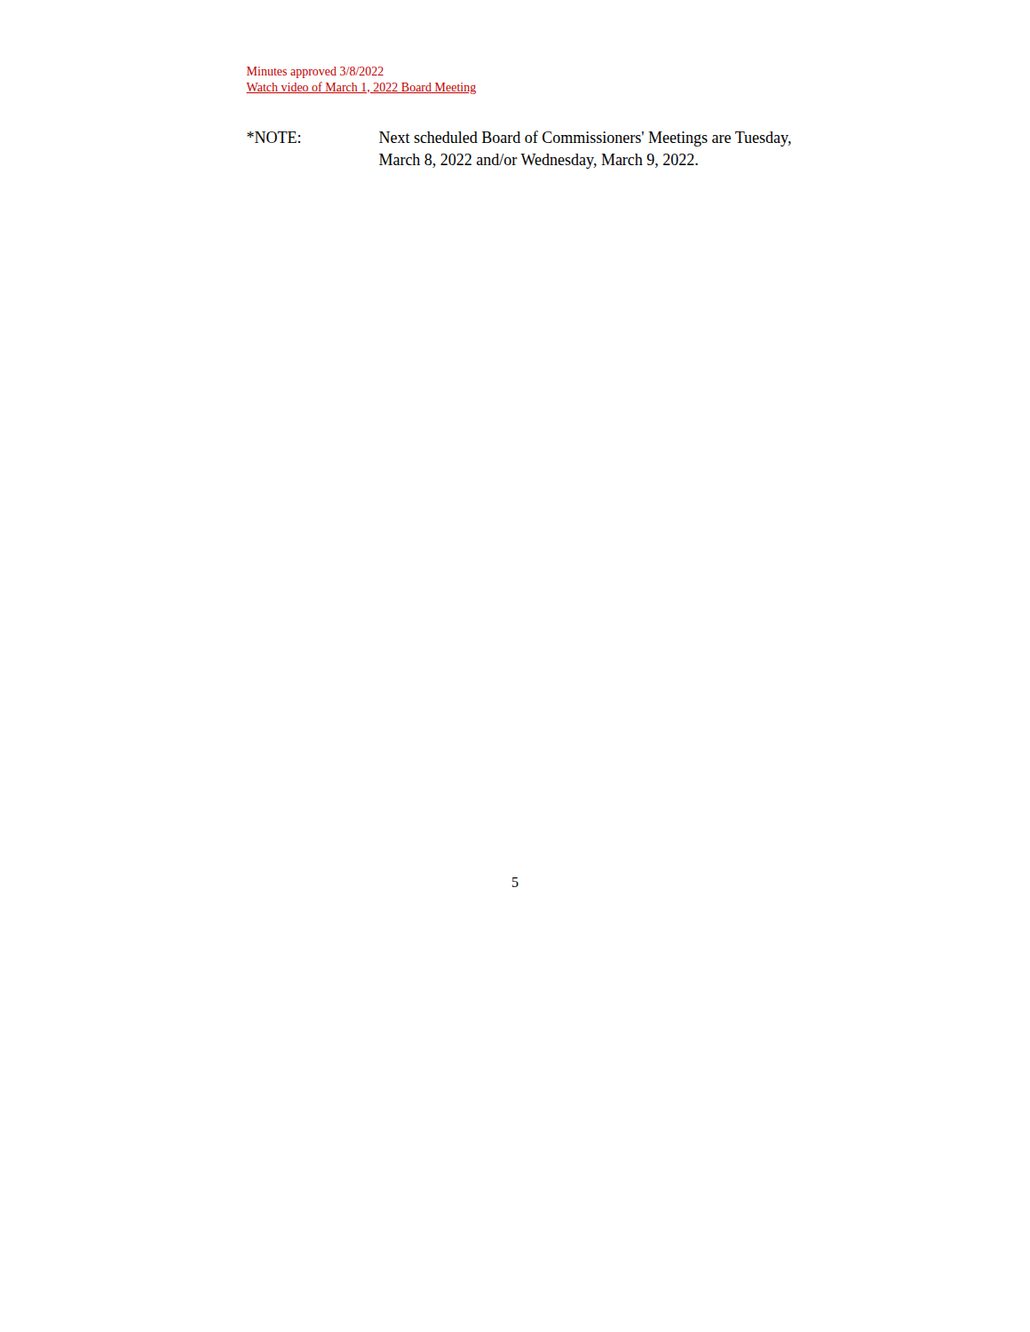Minutes approved 3/8/2022
Watch video of March 1, 2022 Board Meeting
*NOTE:
Next scheduled Board of Commissioners' Meetings are Tuesday, March 8, 2022 and/or Wednesday, March 9, 2022.
5